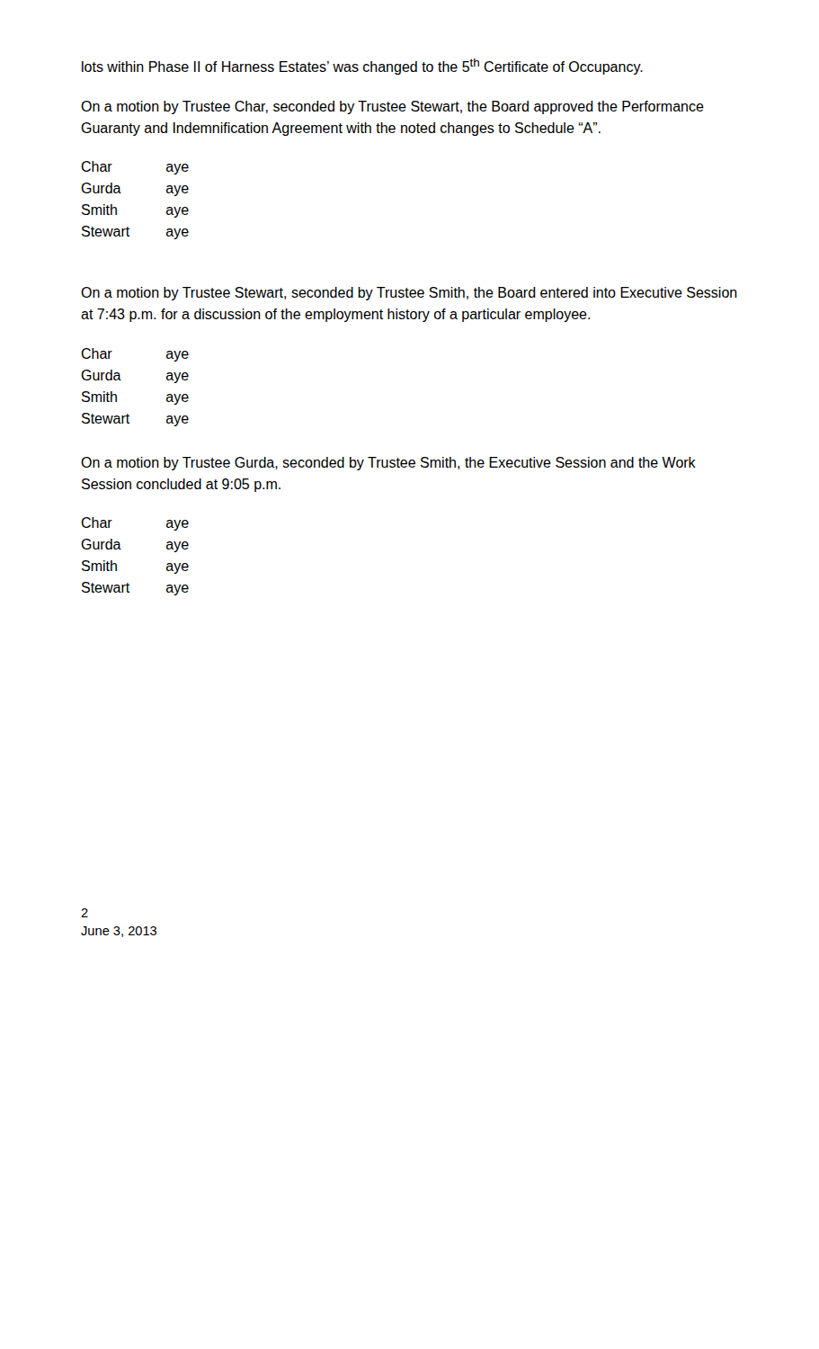lots within Phase II of Harness Estates’ was changed to the 5th Certificate of Occupancy.
On a motion by Trustee Char, seconded by Trustee Stewart, the Board approved the Performance Guaranty and Indemnification Agreement with the noted changes to Schedule “A”.
| Char | aye |
| Gurda | aye |
| Smith | aye |
| Stewart | aye |
On a motion by Trustee Stewart, seconded by Trustee Smith, the Board entered into Executive Session at 7:43 p.m. for a discussion of the employment history of a particular employee.
| Char | aye |
| Gurda | aye |
| Smith | aye |
| Stewart | aye |
On a motion by Trustee Gurda, seconded by Trustee Smith, the Executive Session and the Work Session concluded at 9:05 p.m.
| Char | aye |
| Gurda | aye |
| Smith | aye |
| Stewart | aye |
2
June 3, 2013